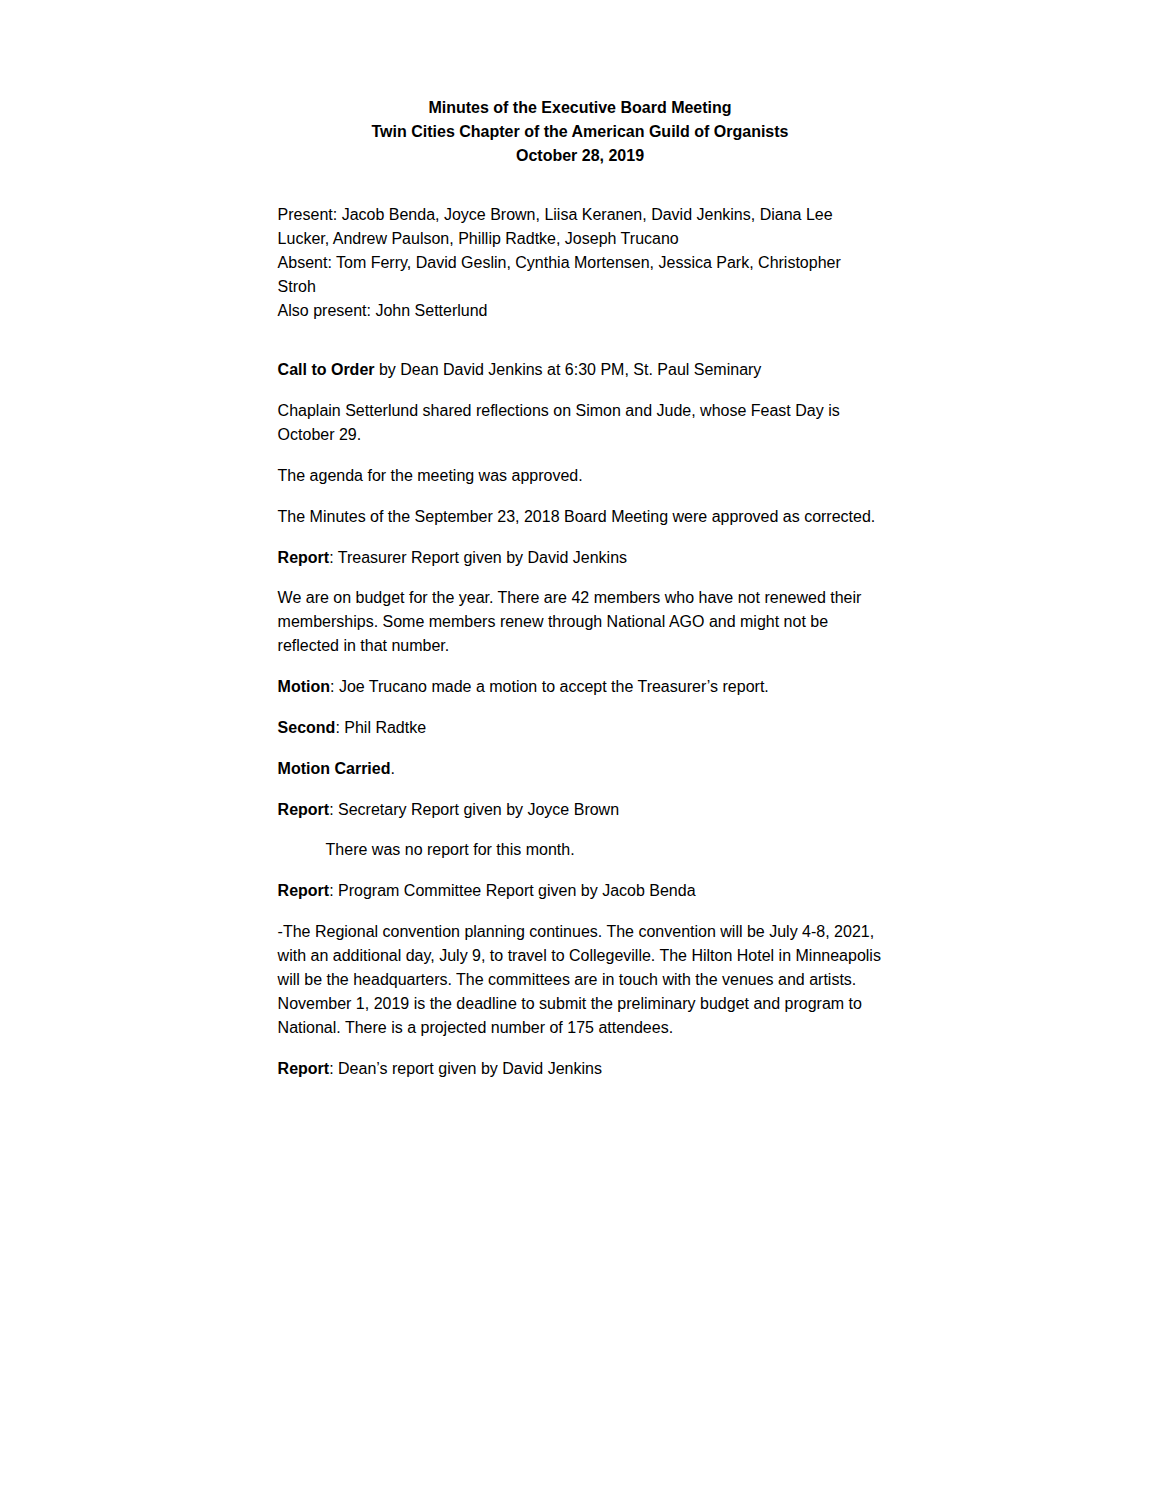Minutes of the Executive Board Meeting
Twin Cities Chapter of the American Guild of Organists
October 28, 2019
Present: Jacob Benda, Joyce Brown, Liisa Keranen, David Jenkins, Diana Lee Lucker, Andrew Paulson, Phillip Radtke, Joseph Trucano
Absent: Tom Ferry, David Geslin, Cynthia Mortensen, Jessica Park, Christopher Stroh
Also present: John Setterlund
Call to Order by Dean David Jenkins at 6:30 PM, St. Paul Seminary
Chaplain Setterlund shared reflections on Simon and Jude, whose Feast Day is October 29.
The agenda for the meeting was approved.
The Minutes of the September 23, 2018 Board Meeting were approved as corrected.
Report: Treasurer Report given by David Jenkins
We are on budget for the year. There are 42 members who have not renewed their memberships. Some members renew through National AGO and might not be reflected in that number.
Motion: Joe Trucano made a motion to accept the Treasurer’s report.
Second: Phil Radtke
Motion Carried.
Report: Secretary Report given by Joyce Brown
There was no report for this month.
Report: Program Committee Report given by Jacob Benda
-The Regional convention planning continues. The convention will be July 4-8, 2021, with an additional day, July 9, to travel to Collegeville. The Hilton Hotel in Minneapolis will be the headquarters. The committees are in touch with the venues and artists. November 1, 2019 is the deadline to submit the preliminary budget and program to National. There is a projected number of 175 attendees.
Report: Dean’s report given by David Jenkins